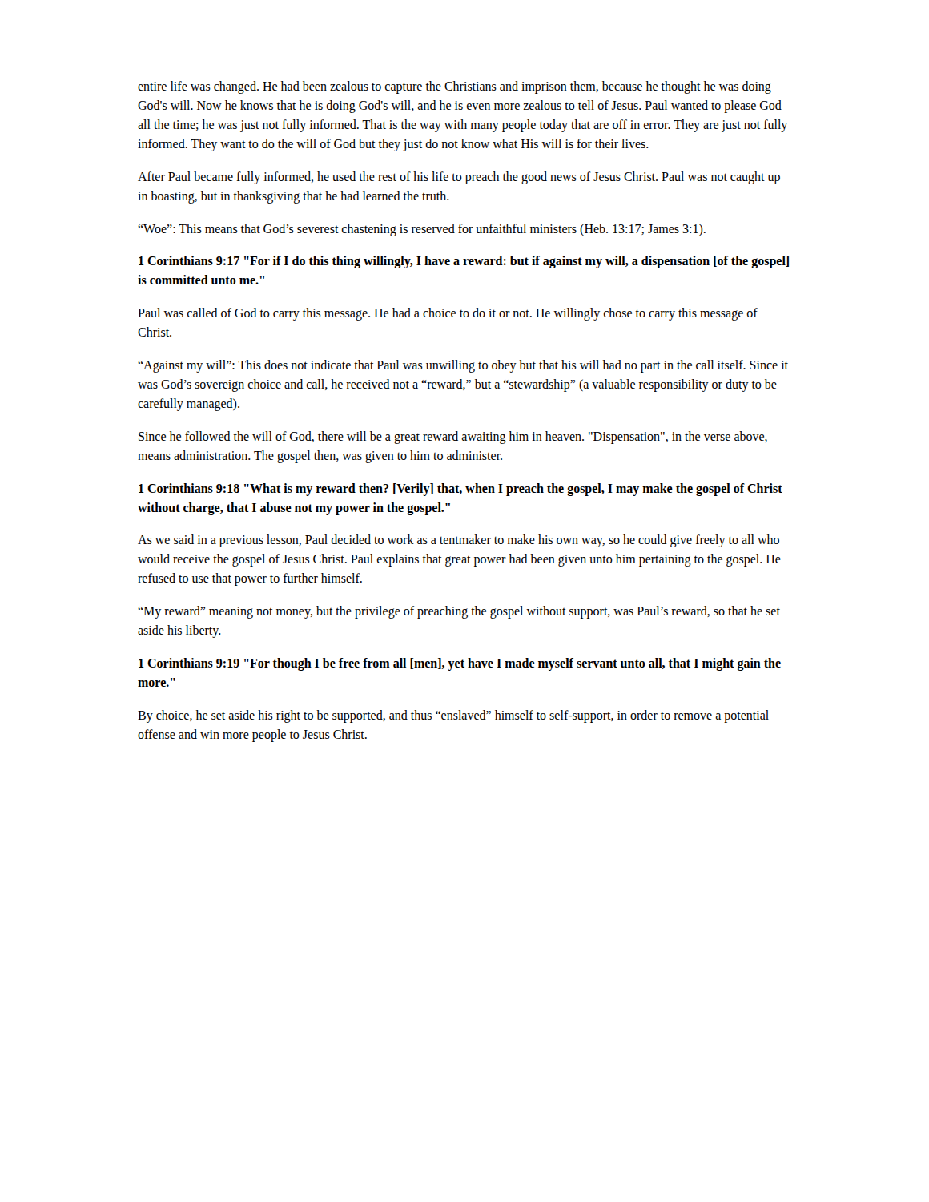entire life was changed. He had been zealous to capture the Christians and imprison them, because he thought he was doing God's will. Now he knows that he is doing God's will, and he is even more zealous to tell of Jesus. Paul wanted to please God all the time; he was just not fully informed. That is the way with many people today that are off in error. They are just not fully informed. They want to do the will of God but they just do not know what His will is for their lives.
After Paul became fully informed, he used the rest of his life to preach the good news of Jesus Christ. Paul was not caught up in boasting, but in thanksgiving that he had learned the truth.
“Woe”: This means that God’s severest chastening is reserved for unfaithful ministers (Heb. 13:17; James 3:1).
1 Corinthians 9:17 "For if I do this thing willingly, I have a reward: but if against my will, a dispensation [of the gospel] is committed unto me."
Paul was called of God to carry this message. He had a choice to do it or not. He willingly chose to carry this message of Christ.
“Against my will”: This does not indicate that Paul was unwilling to obey but that his will had no part in the call itself. Since it was God’s sovereign choice and call, he received not a “reward,” but a “stewardship” (a valuable responsibility or duty to be carefully managed).
Since he followed the will of God, there will be a great reward awaiting him in heaven. "Dispensation", in the verse above, means administration. The gospel then, was given to him to administer.
1 Corinthians 9:18 "What is my reward then? [Verily] that, when I preach the gospel, I may make the gospel of Christ without charge, that I abuse not my power in the gospel."
As we said in a previous lesson, Paul decided to work as a tentmaker to make his own way, so he could give freely to all who would receive the gospel of Jesus Christ. Paul explains that great power had been given unto him pertaining to the gospel. He refused to use that power to further himself.
“My reward” meaning not money, but the privilege of preaching the gospel without support, was Paul’s reward, so that he set aside his liberty.
1 Corinthians 9:19 "For though I be free from all [men], yet have I made myself servant unto all, that I might gain the more."
By choice, he set aside his right to be supported, and thus “enslaved” himself to self-support, in order to remove a potential offense and win more people to Jesus Christ.